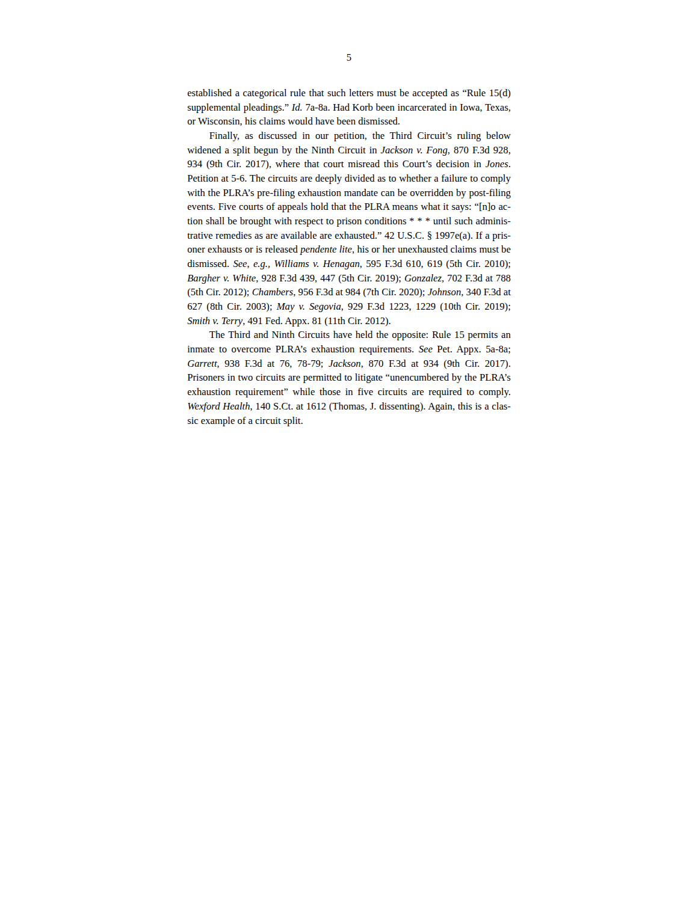5
established a categorical rule that such letters must be accepted as “Rule 15(d) supplemental pleadings.” Id. 7a-8a. Had Korb been incarcerated in Iowa, Texas, or Wisconsin, his claims would have been dismissed.
Finally, as discussed in our petition, the Third Circuit’s ruling below widened a split begun by the Ninth Circuit in Jackson v. Fong, 870 F.3d 928, 934 (9th Cir. 2017), where that court misread this Court’s decision in Jones. Petition at 5-6. The circuits are deeply divided as to whether a failure to comply with the PLRA’s pre-filing exhaustion mandate can be overridden by post-filing events. Five courts of appeals hold that the PLRA means what it says: “[n]o action shall be brought with respect to prison conditions * * * until such administrative remedies as are available are exhausted.” 42 U.S.C. § 1997e(a). If a prisoner exhausts or is released pendente lite, his or her unexhausted claims must be dismissed. See, e.g., Williams v. Henagan, 595 F.3d 610, 619 (5th Cir. 2010); Bargher v. White, 928 F.3d 439, 447 (5th Cir. 2019); Gonzalez, 702 F.3d at 788 (5th Cir. 2012); Chambers, 956 F.3d at 984 (7th Cir. 2020); Johnson, 340 F.3d at 627 (8th Cir. 2003); May v. Segovia, 929 F.3d 1223, 1229 (10th Cir. 2019); Smith v. Terry, 491 Fed. Appx. 81 (11th Cir. 2012).
The Third and Ninth Circuits have held the opposite: Rule 15 permits an inmate to overcome PLRA’s exhaustion requirements. See Pet. Appx. 5a-8a; Garrett, 938 F.3d at 76, 78-79; Jackson, 870 F.3d at 934 (9th Cir. 2017). Prisoners in two circuits are permitted to litigate “unencumbered by the PLRA’s exhaustion requirement” while those in five circuits are required to comply. Wexford Health, 140 S.Ct. at 1612 (Thomas, J. dissenting). Again, this is a classic example of a circuit split.